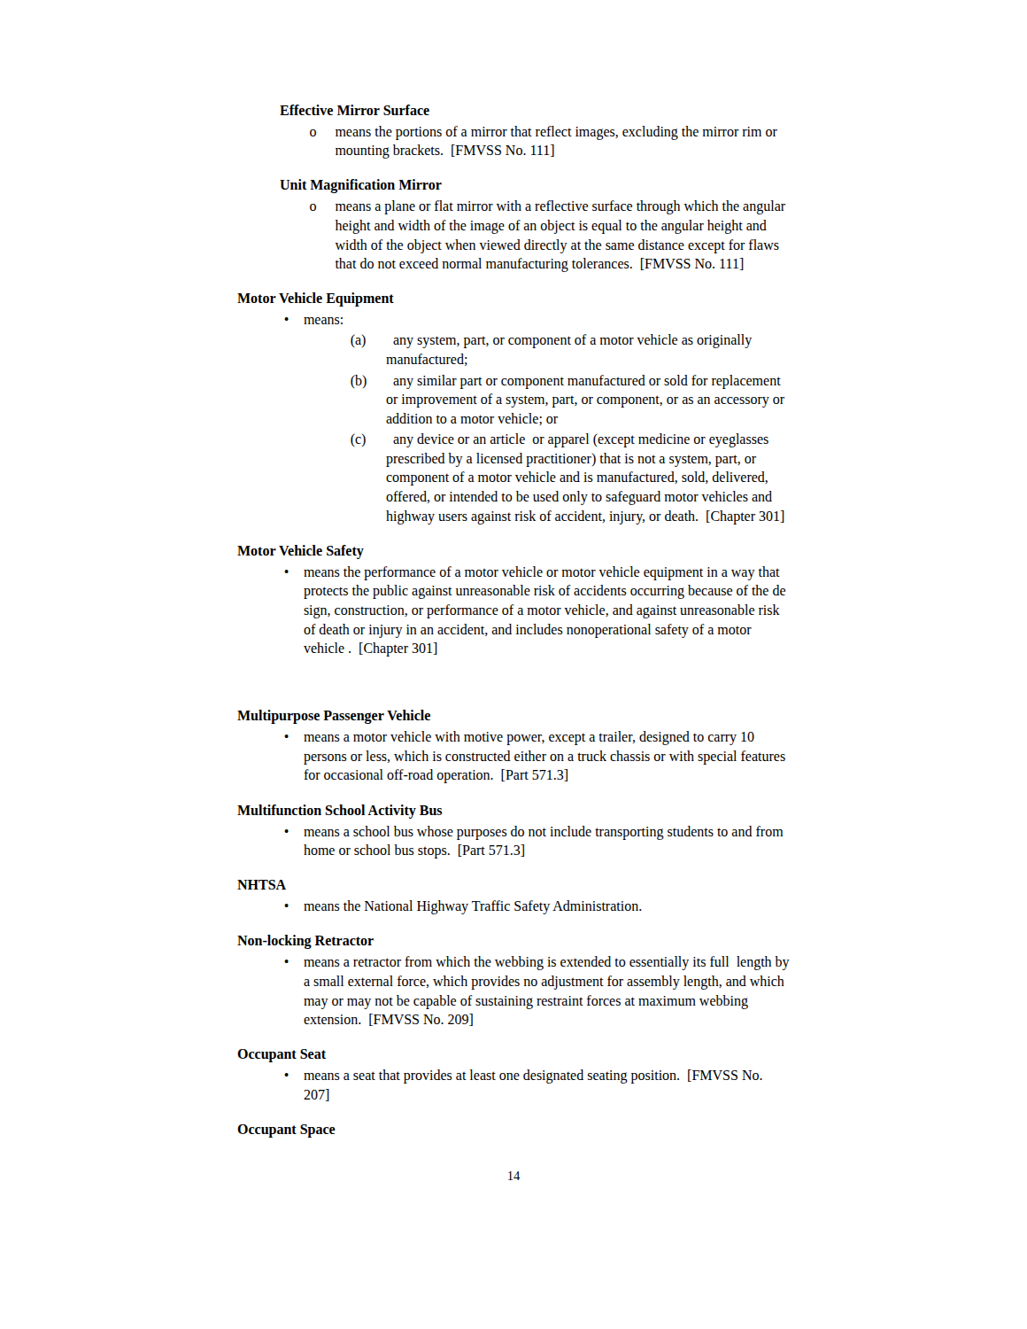Effective Mirror Surface
means the portions of a mirror that reflect images, excluding the mirror rim or mounting brackets. [FMVSS No. 111]
Unit Magnification Mirror
means a plane or flat mirror with a reflective surface through which the angular height and width of the image of an object is equal to the angular height and width of the object when viewed directly at the same distance except for flaws that do not exceed normal manufacturing tolerances. [FMVSS No. 111]
Motor Vehicle Equipment
means:
(a) any system, part, or component of a motor vehicle as originally manufactured;
(b) any similar part or component manufactured or sold for replacement or improvement of a system, part, or component, or as an accessory or addition to a motor vehicle; or
(c) any device or an article or apparel (except medicine or eyeglasses prescribed by a licensed practitioner) that is not a system, part, or component of a motor vehicle and is manufactured, sold, delivered, offered, or intended to be used only to safeguard motor vehicles and highway users against risk of accident, injury, or death. [Chapter 301]
Motor Vehicle Safety
means the performance of a motor vehicle or motor vehicle equipment in a way that protects the public against unreasonable risk of accidents occurring because of the de sign, construction, or performance of a motor vehicle, and against unreasonable risk of death or injury in an accident, and includes nonoperational safety of a motor vehicle . [Chapter 301]
Multipurpose Passenger Vehicle
means a motor vehicle with motive power, except a trailer, designed to carry 10 persons or less, which is constructed either on a truck chassis or with special features for occasional off-road operation. [Part 571.3]
Multifunction School Activity Bus
means a school bus whose purposes do not include transporting students to and from home or school bus stops. [Part 571.3]
NHTSA
means the National Highway Traffic Safety Administration.
Non-locking Retractor
means a retractor from which the webbing is extended to essentially its full length by a small external force, which provides no adjustment for assembly length, and which may or may not be capable of sustaining restraint forces at maximum webbing extension. [FMVSS No. 209]
Occupant Seat
means a seat that provides at least one designated seating position. [FMVSS No. 207]
Occupant Space
14